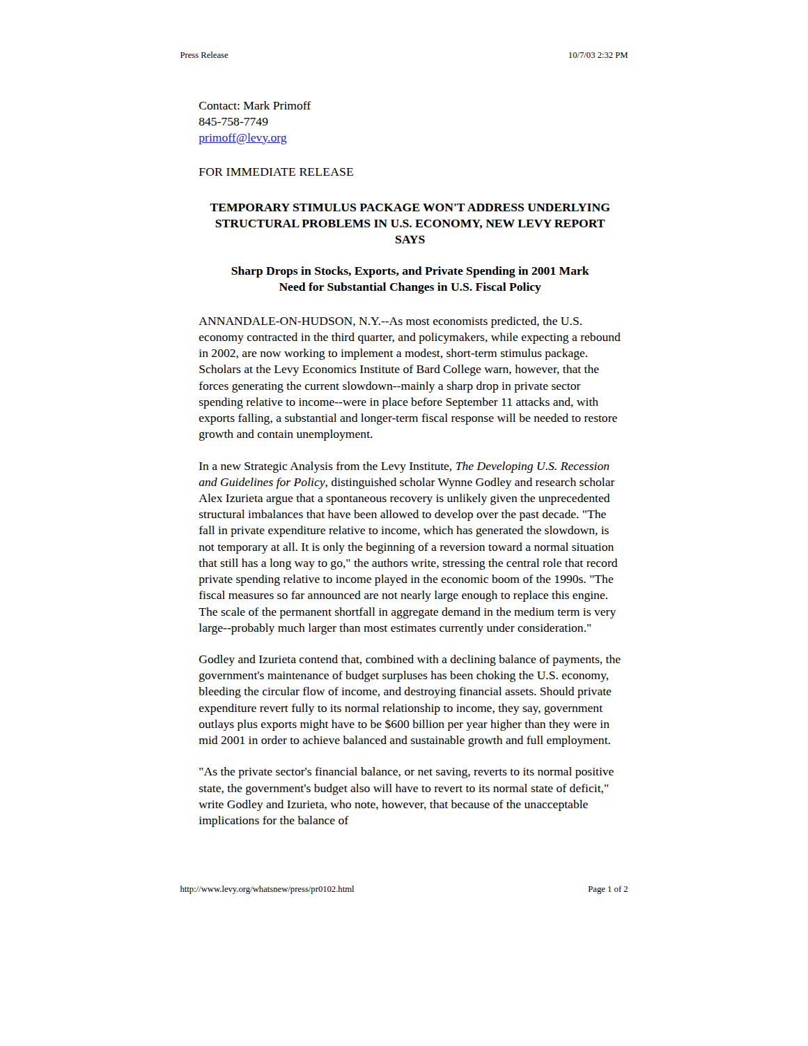Press Release 10/7/03 2:32 PM
Contact: Mark Primoff
845-758-7749
primoff@levy.org
FOR IMMEDIATE RELEASE
Temporary Stimulus Package Won't Address Underlying Structural Problems in U.S. Economy, New Levy Report Says
Sharp Drops in Stocks, Exports, and Private Spending in 2001 Mark Need for Substantial Changes in U.S. Fiscal Policy
ANNANDALE-ON-HUDSON, N.Y.--As most economists predicted, the U.S. economy contracted in the third quarter, and policymakers, while expecting a rebound in 2002, are now working to implement a modest, short-term stimulus package. Scholars at the Levy Economics Institute of Bard College warn, however, that the forces generating the current slowdown--mainly a sharp drop in private sector spending relative to income--were in place before September 11 attacks and, with exports falling, a substantial and longer-term fiscal response will be needed to restore growth and contain unemployment.
In a new Strategic Analysis from the Levy Institute, The Developing U.S. Recession and Guidelines for Policy, distinguished scholar Wynne Godley and research scholar Alex Izurieta argue that a spontaneous recovery is unlikely given the unprecedented structural imbalances that have been allowed to develop over the past decade. "The fall in private expenditure relative to income, which has generated the slowdown, is not temporary at all. It is only the beginning of a reversion toward a normal situation that still has a long way to go," the authors write, stressing the central role that record private spending relative to income played in the economic boom of the 1990s. "The fiscal measures so far announced are not nearly large enough to replace this engine. The scale of the permanent shortfall in aggregate demand in the medium term is very large--probably much larger than most estimates currently under consideration."
Godley and Izurieta contend that, combined with a declining balance of payments, the government's maintenance of budget surpluses has been choking the U.S. economy, bleeding the circular flow of income, and destroying financial assets. Should private expenditure revert fully to its normal relationship to income, they say, government outlays plus exports might have to be $600 billion per year higher than they were in mid 2001 in order to achieve balanced and sustainable growth and full employment.
"As the private sector's financial balance, or net saving, reverts to its normal positive state, the government's budget also will have to revert to its normal state of deficit," write Godley and Izurieta, who note, however, that because of the unacceptable implications for the balance of
http://www.levy.org/whatsnew/press/pr0102.html Page 1 of 2